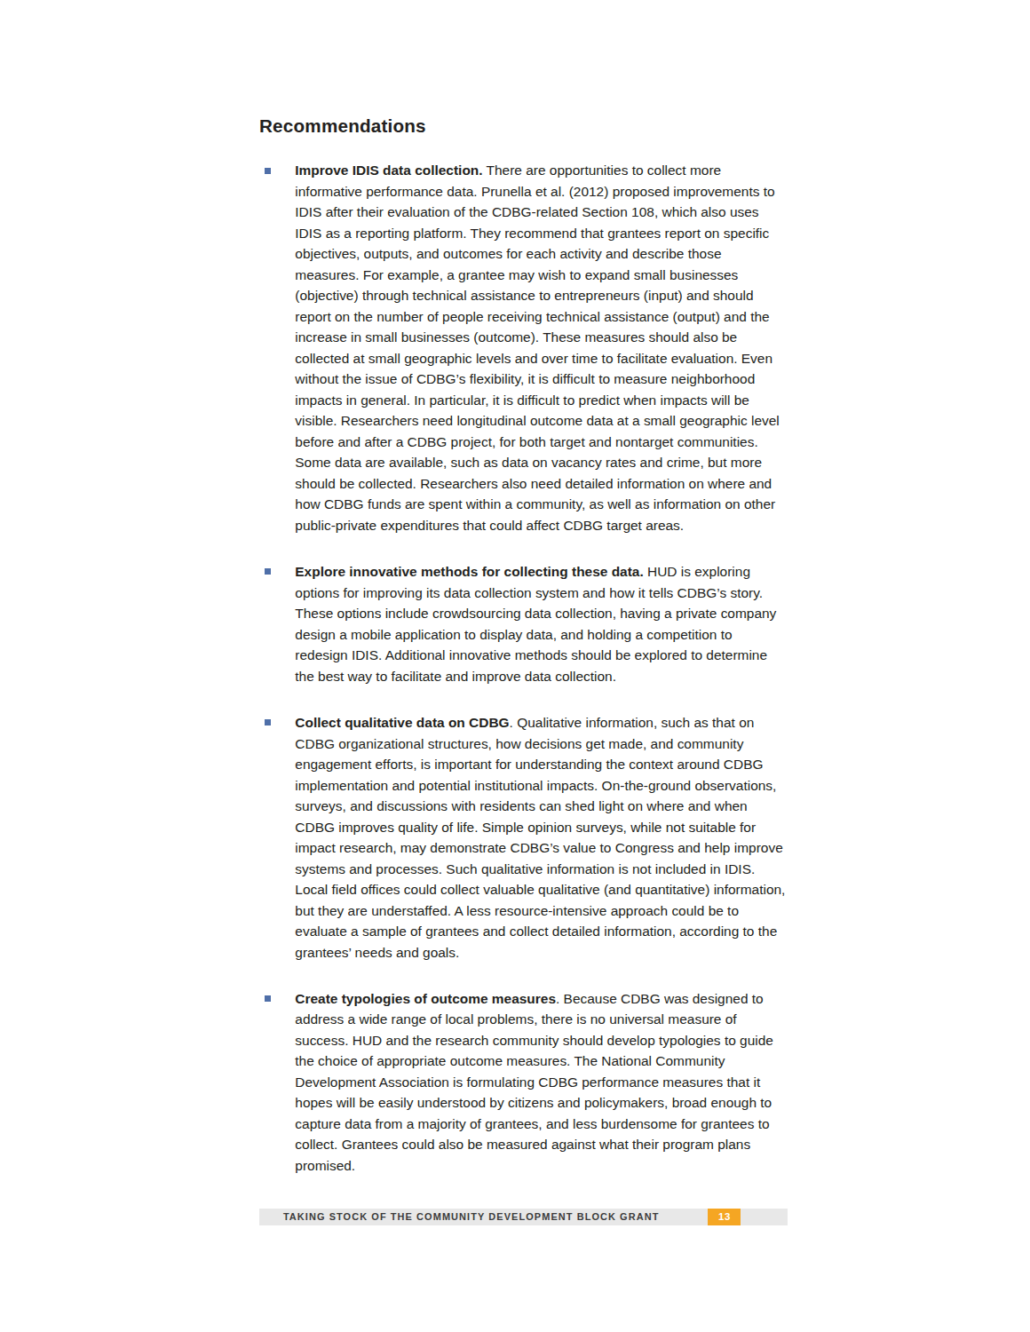Recommendations
Improve IDIS data collection. There are opportunities to collect more informative performance data. Prunella et al. (2012) proposed improvements to IDIS after their evaluation of the CDBG-related Section 108, which also uses IDIS as a reporting platform. They recommend that grantees report on specific objectives, outputs, and outcomes for each activity and describe those measures. For example, a grantee may wish to expand small businesses (objective) through technical assistance to entrepreneurs (input) and should report on the number of people receiving technical assistance (output) and the increase in small businesses (outcome). These measures should also be collected at small geographic levels and over time to facilitate evaluation. Even without the issue of CDBG’s flexibility, it is difficult to measure neighborhood impacts in general. In particular, it is difficult to predict when impacts will be visible. Researchers need longitudinal outcome data at a small geographic level before and after a CDBG project, for both target and nontarget communities. Some data are available, such as data on vacancy rates and crime, but more should be collected. Researchers also need detailed information on where and how CDBG funds are spent within a community, as well as information on other public-private expenditures that could affect CDBG target areas.
Explore innovative methods for collecting these data. HUD is exploring options for improving its data collection system and how it tells CDBG’s story. These options include crowdsourcing data collection, having a private company design a mobile application to display data, and holding a competition to redesign IDIS. Additional innovative methods should be explored to determine the best way to facilitate and improve data collection.
Collect qualitative data on CDBG. Qualitative information, such as that on CDBG organizational structures, how decisions get made, and community engagement efforts, is important for understanding the context around CDBG implementation and potential institutional impacts. On-the-ground observations, surveys, and discussions with residents can shed light on where and when CDBG improves quality of life. Simple opinion surveys, while not suitable for impact research, may demonstrate CDBG’s value to Congress and help improve systems and processes. Such qualitative information is not included in IDIS. Local field offices could collect valuable qualitative (and quantitative) information, but they are understaffed. A less resource-intensive approach could be to evaluate a sample of grantees and collect detailed information, according to the grantees’ needs and goals.
Create typologies of outcome measures. Because CDBG was designed to address a wide range of local problems, there is no universal measure of success. HUD and the research community should develop typologies to guide the choice of appropriate outcome measures. The National Community Development Association is formulating CDBG performance measures that it hopes will be easily understood by citizens and policymakers, broad enough to capture data from a majority of grantees, and less burdensome for grantees to collect. Grantees could also be measured against what their program plans promised.
TAKING STOCK OF THE COMMUNITY DEVELOPMENT BLOCK GRANT 13